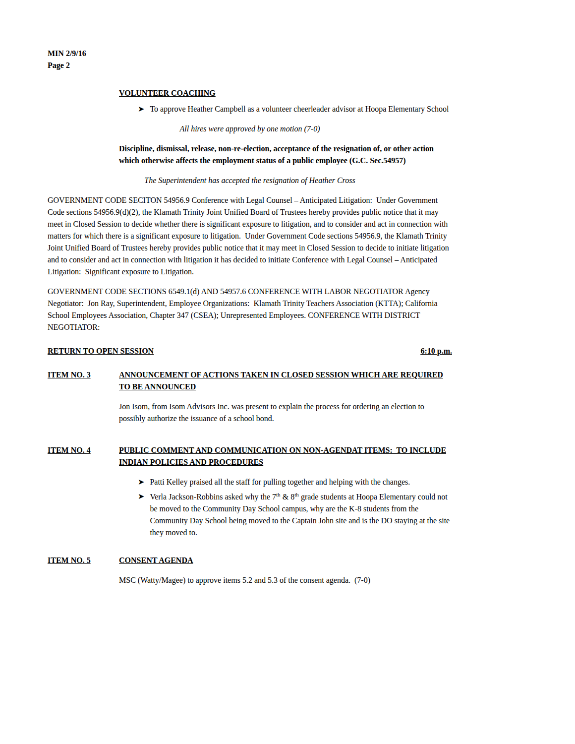MIN 2/9/16
Page 2
VOLUNTEER COACHING
To approve Heather Campbell as a volunteer cheerleader advisor at Hoopa Elementary School
All hires were approved by one motion (7-0)
Discipline, dismissal, release, non-re-election, acceptance of the resignation of, or other action which otherwise affects the employment status of a public employee (G.C. Sec.54957)
The Superintendent has accepted the resignation of Heather Cross
GOVERNMENT CODE SECITON 54956.9 Conference with Legal Counsel – Anticipated Litigation: Under Government Code sections 54956.9(d)(2), the Klamath Trinity Joint Unified Board of Trustees hereby provides public notice that it may meet in Closed Session to decide whether there is significant exposure to litigation, and to consider and act in connection with matters for which there is a significant exposure to litigation. Under Government Code sections 54956.9, the Klamath Trinity Joint Unified Board of Trustees hereby provides public notice that it may meet in Closed Session to decide to initiate litigation and to consider and act in connection with litigation it has decided to initiate Conference with Legal Counsel – Anticipated Litigation: Significant exposure to Litigation.
GOVERNMENT CODE SECTIONS 6549.1(d) AND 54957.6 CONFERENCE WITH LABOR NEGOTIATOR Agency Negotiator: Jon Ray, Superintendent, Employee Organizations: Klamath Trinity Teachers Association (KTTA); California School Employees Association, Chapter 347 (CSEA); Unrepresented Employees. CONFERENCE WITH DISTRICT NEGOTIATOR:
RETURN TO OPEN SESSION 6:10 p.m.
ITEM NO. 3
ANNOUNCEMENT OF ACTIONS TAKEN IN CLOSED SESSION WHICH ARE REQUIRED TO BE ANNOUNCED
Jon Isom, from Isom Advisors Inc. was present to explain the process for ordering an election to possibly authorize the issuance of a school bond.
ITEM NO. 4
PUBLIC COMMENT AND COMMUNICATION ON NON-AGENDAT ITEMS: TO INCLUDE INDIAN POLICIES AND PROCEDURES
Patti Kelley praised all the staff for pulling together and helping with the changes.
Verla Jackson-Robbins asked why the 7th & 8th grade students at Hoopa Elementary could not be moved to the Community Day School campus, why are the K-8 students from the Community Day School being moved to the Captain John site and is the DO staying at the site they moved to.
ITEM NO. 5
CONSENT AGENDA
MSC (Watty/Magee) to approve items 5.2 and 5.3 of the consent agenda. (7-0)